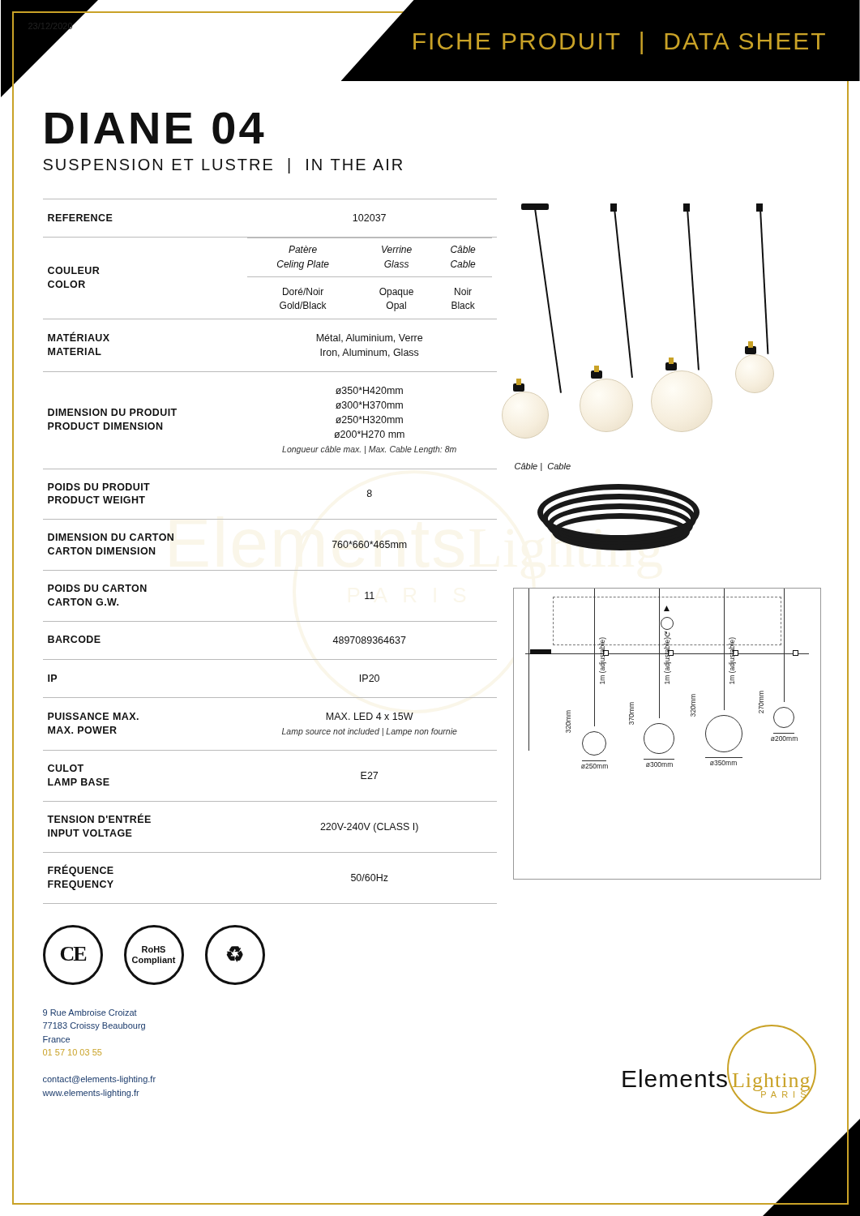23/12/2020
FICHE PRODUIT | DATA SHEET
DIANE 04
SUSPENSION ET LUSTRE | IN THE AIR
Elements Lighting
PARIS
| REFERENCE | 102037 |
| COULEUR COLOR | / Patère Celing Plate / Verrine Glass / Câble Cable / / Doré/Noir Gold/Black / Opaque Opal / Noir Black / |
| MATÉRIAUX MATERIAL | Métal, Aluminium, Verre Iron, Aluminum, Glass |
| DIMENSION DU PRODUIT PRODUCT DIMENSION | ø350*H420mm ø300*H370mm ø250*H320mm ø200*H270 mm Longueur câble max. / Max. Cable Length: 8m |
| POIDS DU PRODUIT PRODUCT WEIGHT | 8 |
| DIMENSION DU CARTON CARTON DIMENSION | 760*660*465mm |
| POIDS DU CARTON CARTON G.W. | 11 |
| BARCODE | 4897089364637 |
| IP | IP20 |
| PUISSANCE MAX. MAX. POWER | MAX. LED 4 x 15W Lamp source not included / Lampe non fournie |
| CULOT LAMP BASE | E27 |
| TENSION D'ENTRÉE INPUT VOLTAGE | 220V-240V (CLASS I) |
| FRÉQUENCE FREQUENCY | 50/60Hz |
Câble | Cable
▲
↻
1m (adjustable)
1m (adjustable)
1m (adjustable)
320mm
370mm
320mm
270mm
ø250mm
ø300mm
ø350mm
ø200mm
CE
RoHS
Compliant
♻
9 Rue Ambroise Croizat
77183 Croissy Beaubourg
France
01 57 10 03 55
contact@elements-lighting.fr
www.elements-lighting.fr
ElementsLighting
PARIS